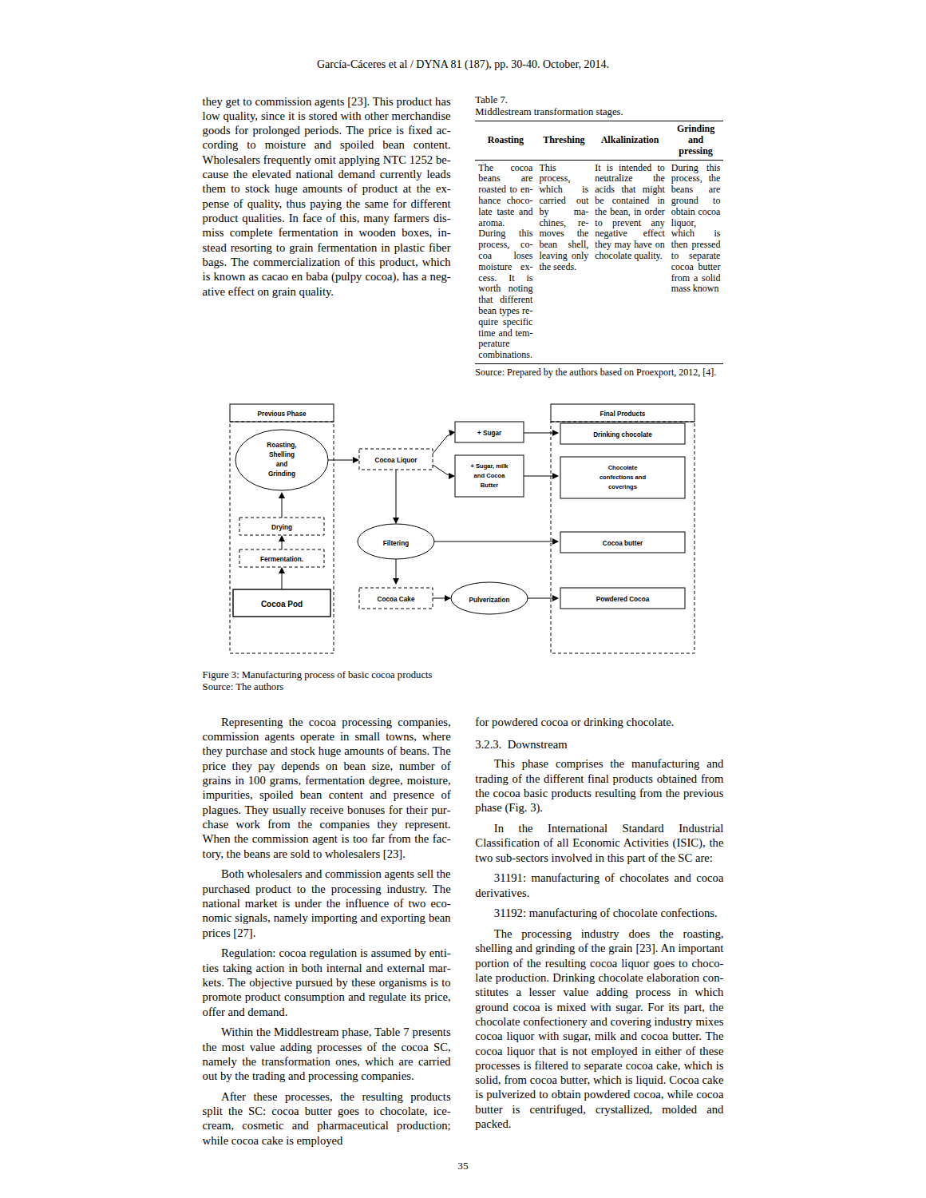García-Cáceres et al / DYNA 81 (187), pp. 30-40. October, 2014.
they get to commission agents [23]. This product has low quality, since it is stored with other merchandise goods for prolonged periods. The price is fixed according to moisture and spoiled bean content. Wholesalers frequently omit applying NTC 1252 because the elevated national demand currently leads them to stock huge amounts of product at the expense of quality, thus paying the same for different product qualities. In face of this, many farmers dismiss complete fermentation in wooden boxes, instead resorting to grain fermentation in plastic fiber bags. The commercialization of this product, which is known as cacao en baba (pulpy cocoa), has a negative effect on grain quality.
Table 7. Middlestream transformation stages.
| Roasting | Threshing | Alkalinization | Grinding and pressing |
| --- | --- | --- | --- |
| The cocoa beans are roasted to enhance chocolate taste and aroma. During this process, cocoa loses moisture excess. It is worth noting that different bean types require specific time and temperature combinations. | This process, which is carried out by machines, removes the bean shell, leaving only the seeds. | It is intended to neutralize the acids that might be contained in the bean, in order to prevent any negative effect they may have on chocolate quality. | During this process, the beans are ground to obtain cocoa liquor, which is then pressed to separate cocoa butter from a solid mass known |
Source: Prepared by the authors based on Proexport, 2012, [4].
Previous Phase Roasting, Shelling and Grinding Drying Fermentation. Cocoa Pod Cocoa Liquor + Sugar + Sugar, milk and Cocoa Butter Final Products Drinking chocolate Chocolate confections and coverings Filtering Cocoa butter Cocoa Cake Pulverization Powdered Cocoa
Figure 3: Manufacturing process of basic cocoa products
Source: The authors
Representing the cocoa processing companies, commission agents operate in small towns, where they purchase and stock huge amounts of beans. The price they pay depends on bean size, number of grains in 100 grams, fermentation degree, moisture, impurities, spoiled bean content and presence of plagues. They usually receive bonuses for their purchase work from the companies they represent. When the commission agent is too far from the factory, the beans are sold to wholesalers [23].
Both wholesalers and commission agents sell the purchased product to the processing industry. The national market is under the influence of two economic signals, namely importing and exporting bean prices [27].
Regulation: cocoa regulation is assumed by entities taking action in both internal and external markets. The objective pursued by these organisms is to promote product consumption and regulate its price, offer and demand.
Within the Middlestream phase, Table 7 presents the most value adding processes of the cocoa SC, namely the transformation ones, which are carried out by the trading and processing companies.
After these processes, the resulting products split the SC: cocoa butter goes to chocolate, ice-cream, cosmetic and pharmaceutical production; while cocoa cake is employed
for powdered cocoa or drinking chocolate.
3.2.3. Downstream
This phase comprises the manufacturing and trading of the different final products obtained from the cocoa basic products resulting from the previous phase (Fig. 3).
In the International Standard Industrial Classification of all Economic Activities (ISIC), the two sub-sectors involved in this part of the SC are:
31191: manufacturing of chocolates and cocoa derivatives.
31192: manufacturing of chocolate confections.
The processing industry does the roasting, shelling and grinding of the grain [23]. An important portion of the resulting cocoa liquor goes to chocolate production. Drinking chocolate elaboration constitutes a lesser value adding process in which ground cocoa is mixed with sugar. For its part, the chocolate confectionery and covering industry mixes cocoa liquor with sugar, milk and cocoa butter. The cocoa liquor that is not employed in either of these processes is filtered to separate cocoa cake, which is solid, from cocoa butter, which is liquid. Cocoa cake is pulverized to obtain powdered cocoa, while cocoa butter is centrifuged, crystallized, molded and packed.
35